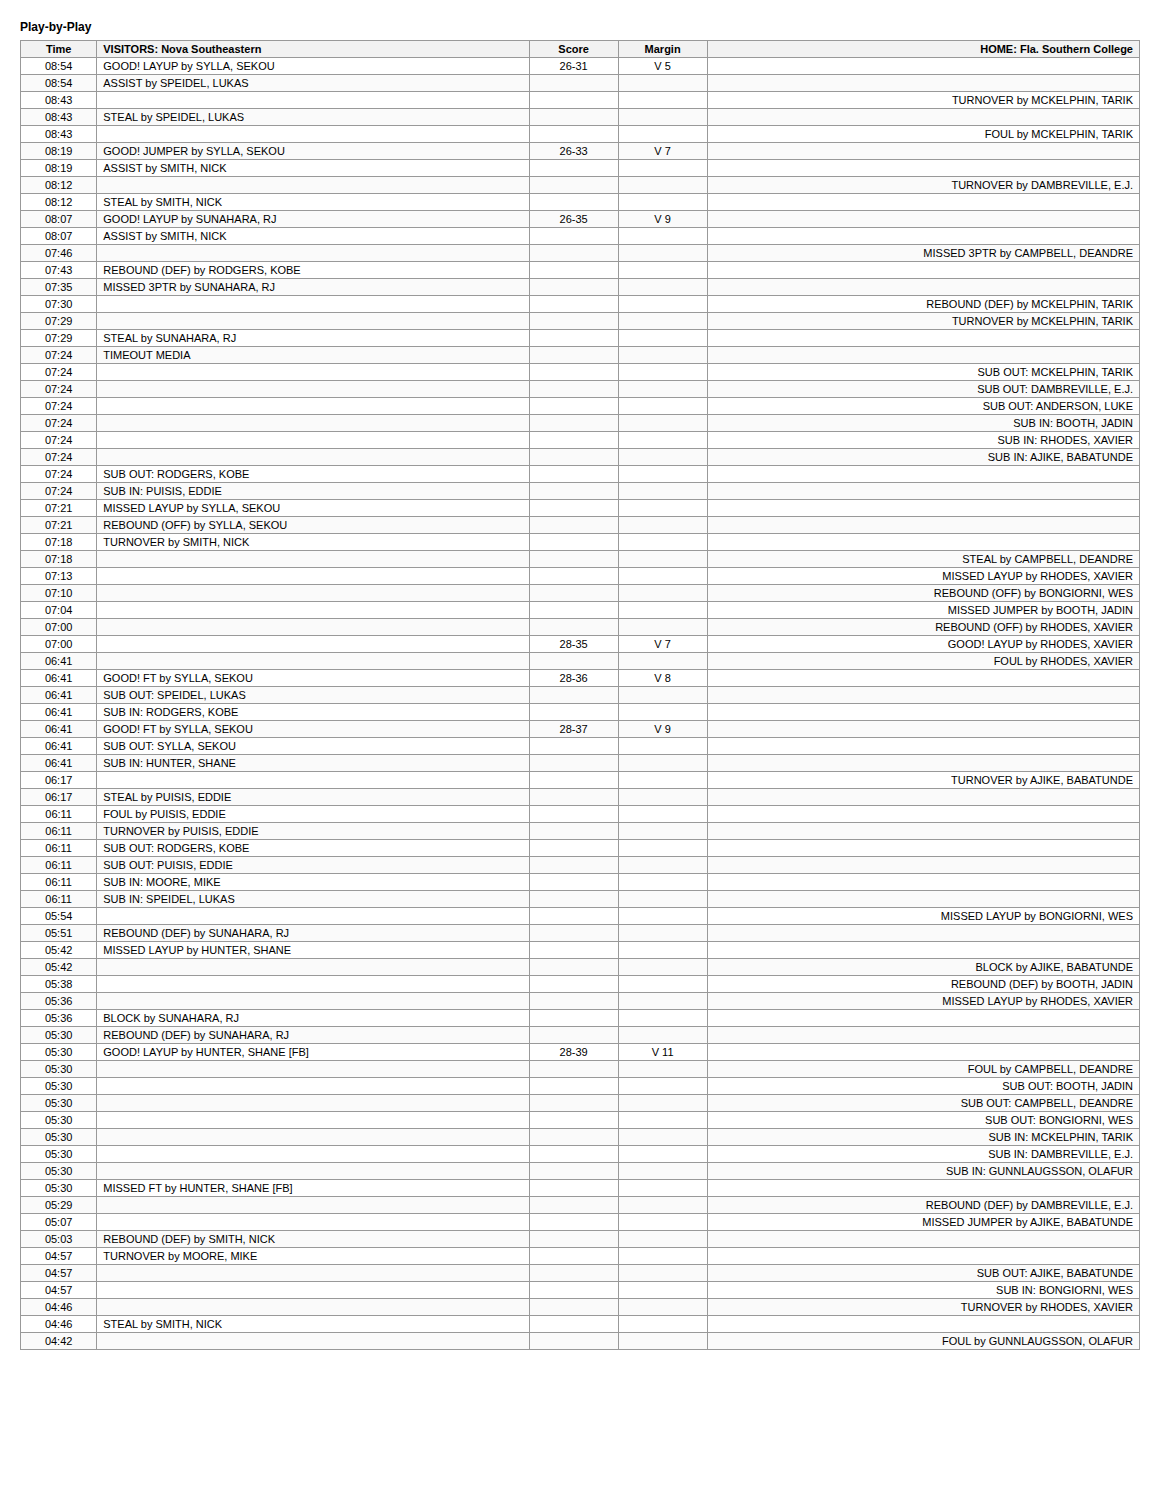Play-by-Play
| Time | VISITORS: Nova Southeastern | Score | Margin | HOME: Fla. Southern College |
| --- | --- | --- | --- | --- |
| 08:54 | GOOD! LAYUP by SYLLA, SEKOU | 26-31 | V 5 | |
| 08:54 | ASSIST by SPEIDEL, LUKAS | | | |
| 08:43 | | | | TURNOVER by MCKELPHIN, TARIK |
| 08:43 | STEAL by SPEIDEL, LUKAS | | | |
| 08:43 | | | | FOUL by MCKELPHIN, TARIK |
| 08:19 | GOOD! JUMPER by SYLLA, SEKOU | 26-33 | V 7 | |
| 08:19 | ASSIST by SMITH, NICK | | | |
| 08:12 | | | | TURNOVER by DAMBREVILLE, E.J. |
| 08:12 | STEAL by SMITH, NICK | | | |
| 08:07 | GOOD! LAYUP by SUNAHARA, RJ | 26-35 | V 9 | |
| 08:07 | ASSIST by SMITH, NICK | | | |
| 07:46 | | | | MISSED 3PTR by CAMPBELL, DEANDRE |
| 07:43 | REBOUND (DEF) by RODGERS, KOBE | | | |
| 07:35 | MISSED 3PTR by SUNAHARA, RJ | | | |
| 07:30 | | | | REBOUND (DEF) by MCKELPHIN, TARIK |
| 07:29 | | | | TURNOVER by MCKELPHIN, TARIK |
| 07:29 | STEAL by SUNAHARA, RJ | | | |
| 07:24 | TIMEOUT MEDIA | | | |
| 07:24 | | | | SUB OUT: MCKELPHIN, TARIK |
| 07:24 | | | | SUB OUT: DAMBREVILLE, E.J. |
| 07:24 | | | | SUB OUT: ANDERSON, LUKE |
| 07:24 | | | | SUB IN: BOOTH, JADIN |
| 07:24 | | | | SUB IN: RHODES, XAVIER |
| 07:24 | | | | SUB IN: AJIKE, BABATUNDE |
| 07:24 | SUB OUT: RODGERS, KOBE | | | |
| 07:24 | SUB IN: PUISIS, EDDIE | | | |
| 07:21 | MISSED LAYUP by SYLLA, SEKOU | | | |
| 07:21 | REBOUND (OFF) by SYLLA, SEKOU | | | |
| 07:18 | TURNOVER by SMITH, NICK | | | |
| 07:18 | | | | STEAL by CAMPBELL, DEANDRE |
| 07:13 | | | | MISSED LAYUP by RHODES, XAVIER |
| 07:10 | | | | REBOUND (OFF) by BONGIORNI, WES |
| 07:04 | | | | MISSED JUMPER by BOOTH, JADIN |
| 07:00 | | | | REBOUND (OFF) by RHODES, XAVIER |
| 07:00 | | 28-35 | V 7 | GOOD! LAYUP by RHODES, XAVIER |
| 06:41 | | | | FOUL by RHODES, XAVIER |
| 06:41 | GOOD! FT by SYLLA, SEKOU | 28-36 | V 8 | |
| 06:41 | SUB OUT: SPEIDEL, LUKAS | | | |
| 06:41 | SUB IN: RODGERS, KOBE | | | |
| 06:41 | GOOD! FT by SYLLA, SEKOU | 28-37 | V 9 | |
| 06:41 | SUB OUT: SYLLA, SEKOU | | | |
| 06:41 | SUB IN: HUNTER, SHANE | | | |
| 06:17 | | | | TURNOVER by AJIKE, BABATUNDE |
| 06:17 | STEAL by PUISIS, EDDIE | | | |
| 06:11 | FOUL by PUISIS, EDDIE | | | |
| 06:11 | TURNOVER by PUISIS, EDDIE | | | |
| 06:11 | SUB OUT: RODGERS, KOBE | | | |
| 06:11 | SUB OUT: PUISIS, EDDIE | | | |
| 06:11 | SUB IN: MOORE, MIKE | | | |
| 06:11 | SUB IN: SPEIDEL, LUKAS | | | |
| 05:54 | | | | MISSED LAYUP by BONGIORNI, WES |
| 05:51 | REBOUND (DEF) by SUNAHARA, RJ | | | |
| 05:42 | MISSED LAYUP by HUNTER, SHANE | | | |
| 05:42 | | | | BLOCK by AJIKE, BABATUNDE |
| 05:38 | | | | REBOUND (DEF) by BOOTH, JADIN |
| 05:36 | | | | MISSED LAYUP by RHODES, XAVIER |
| 05:36 | BLOCK by SUNAHARA, RJ | | | |
| 05:30 | REBOUND (DEF) by SUNAHARA, RJ | | | |
| 05:30 | GOOD! LAYUP by HUNTER, SHANE [FB] | 28-39 | V 11 | |
| 05:30 | | | | FOUL by CAMPBELL, DEANDRE |
| 05:30 | | | | SUB OUT: BOOTH, JADIN |
| 05:30 | | | | SUB OUT: CAMPBELL, DEANDRE |
| 05:30 | | | | SUB OUT: BONGIORNI, WES |
| 05:30 | | | | SUB IN: MCKELPHIN, TARIK |
| 05:30 | | | | SUB IN: DAMBREVILLE, E.J. |
| 05:30 | | | | SUB IN: GUNNLAUGSSON, OLAFUR |
| 05:30 | MISSED FT by HUNTER, SHANE [FB] | | | |
| 05:29 | | | | REBOUND (DEF) by DAMBREVILLE, E.J. |
| 05:07 | | | | MISSED JUMPER by AJIKE, BABATUNDE |
| 05:03 | REBOUND (DEF) by SMITH, NICK | | | |
| 04:57 | TURNOVER by MOORE, MIKE | | | |
| 04:57 | | | | SUB OUT: AJIKE, BABATUNDE |
| 04:57 | | | | SUB IN: BONGIORNI, WES |
| 04:46 | | | | TURNOVER by RHODES, XAVIER |
| 04:46 | STEAL by SMITH, NICK | | | |
| 04:42 | | | | FOUL by GUNNLAUGSSON, OLAFUR |